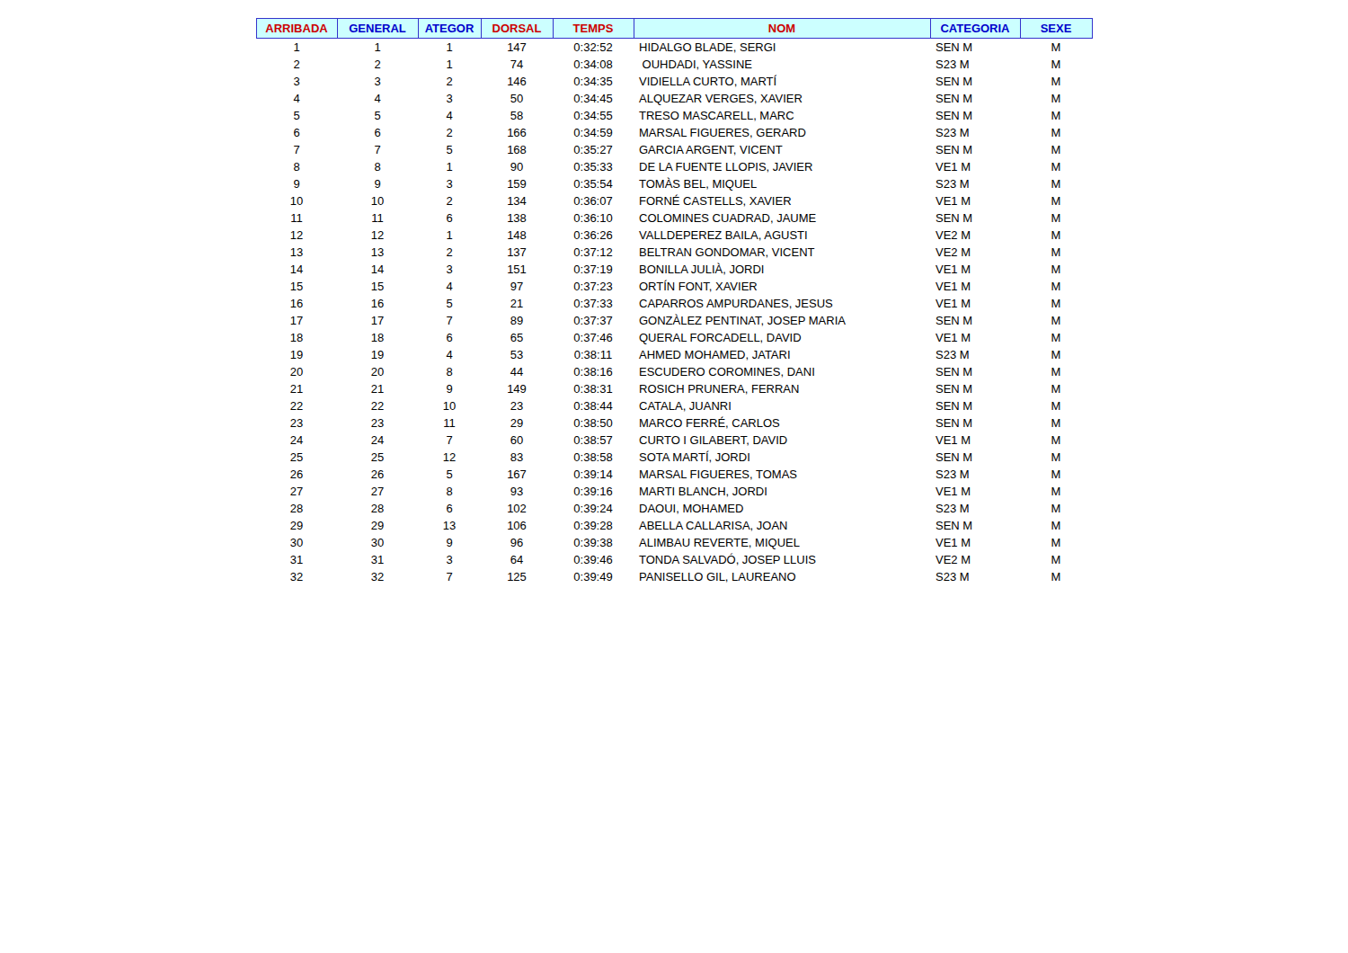| ARRIBADA | GENERAL | ATEGOR | DORSAL | TEMPS | NOM | CATEGORIA | SEXE |
| --- | --- | --- | --- | --- | --- | --- | --- |
| 1 | 1 | 1 | 147 | 0:32:52 | HIDALGO BLADE, SERGI | SEN M | M |
| 2 | 2 | 1 | 74 | 0:34:08 | OUHDADI, YASSINE | S23 M | M |
| 3 | 3 | 2 | 146 | 0:34:35 | VIDIELLA CURTO, MARTÍ | SEN M | M |
| 4 | 4 | 3 | 50 | 0:34:45 | ALQUEZAR VERGES, XAVIER | SEN M | M |
| 5 | 5 | 4 | 58 | 0:34:55 | TRESO MASCARELL, MARC | SEN M | M |
| 6 | 6 | 2 | 166 | 0:34:59 | MARSAL FIGUERES, GERARD | S23 M | M |
| 7 | 7 | 5 | 168 | 0:35:27 | GARCIA ARGENT, VICENT | SEN M | M |
| 8 | 8 | 1 | 90 | 0:35:33 | DE LA FUENTE LLOPIS, JAVIER | VE1 M | M |
| 9 | 9 | 3 | 159 | 0:35:54 | TOMÀS BEL, MIQUEL | S23 M | M |
| 10 | 10 | 2 | 134 | 0:36:07 | FORNÉ CASTELLS, XAVIER | VE1 M | M |
| 11 | 11 | 6 | 138 | 0:36:10 | COLOMINES CUADRAD, JAUME | SEN M | M |
| 12 | 12 | 1 | 148 | 0:36:26 | VALLDEPEREZ BAILA, AGUSTI | VE2 M | M |
| 13 | 13 | 2 | 137 | 0:37:12 | BELTRAN GONDOMAR, VICENT | VE2 M | M |
| 14 | 14 | 3 | 151 | 0:37:19 | BONILLA JULIÀ, JORDI | VE1 M | M |
| 15 | 15 | 4 | 97 | 0:37:23 | ORTÍN FONT, XAVIER | VE1 M | M |
| 16 | 16 | 5 | 21 | 0:37:33 | CAPARROS AMPURDANES, JESUS | VE1 M | M |
| 17 | 17 | 7 | 89 | 0:37:37 | GONZÀLEZ PENTINAT, JOSEP MARIA | SEN M | M |
| 18 | 18 | 6 | 65 | 0:37:46 | QUERAL FORCADELL, DAVID | VE1 M | M |
| 19 | 19 | 4 | 53 | 0:38:11 | AHMED MOHAMED, JATARI | S23 M | M |
| 20 | 20 | 8 | 44 | 0:38:16 | ESCUDERO COROMINES, DANI | SEN M | M |
| 21 | 21 | 9 | 149 | 0:38:31 | ROSICH PRUNERA, FERRAN | SEN M | M |
| 22 | 22 | 10 | 23 | 0:38:44 | CATALA, JUANRI | SEN M | M |
| 23 | 23 | 11 | 29 | 0:38:50 | MARCO FERRÉ, CARLOS | SEN M | M |
| 24 | 24 | 7 | 60 | 0:38:57 | CURTO I GILABERT, DAVID | VE1 M | M |
| 25 | 25 | 12 | 83 | 0:38:58 | SOTA MARTÍ, JORDI | SEN M | M |
| 26 | 26 | 5 | 167 | 0:39:14 | MARSAL FIGUERES, TOMAS | S23 M | M |
| 27 | 27 | 8 | 93 | 0:39:16 | MARTI BLANCH, JORDI | VE1 M | M |
| 28 | 28 | 6 | 102 | 0:39:24 | DAOUI, MOHAMED | S23 M | M |
| 29 | 29 | 13 | 106 | 0:39:28 | ABELLA CALLARISA, JOAN | SEN M | M |
| 30 | 30 | 9 | 96 | 0:39:38 | ALIMBAU REVERTE, MIQUEL | VE1 M | M |
| 31 | 31 | 3 | 64 | 0:39:46 | TONDA SALVADÓ, JOSEP LLUIS | VE2 M | M |
| 32 | 32 | 7 | 125 | 0:39:49 | PANISELLO GIL, LAUREANO | S23 M | M |